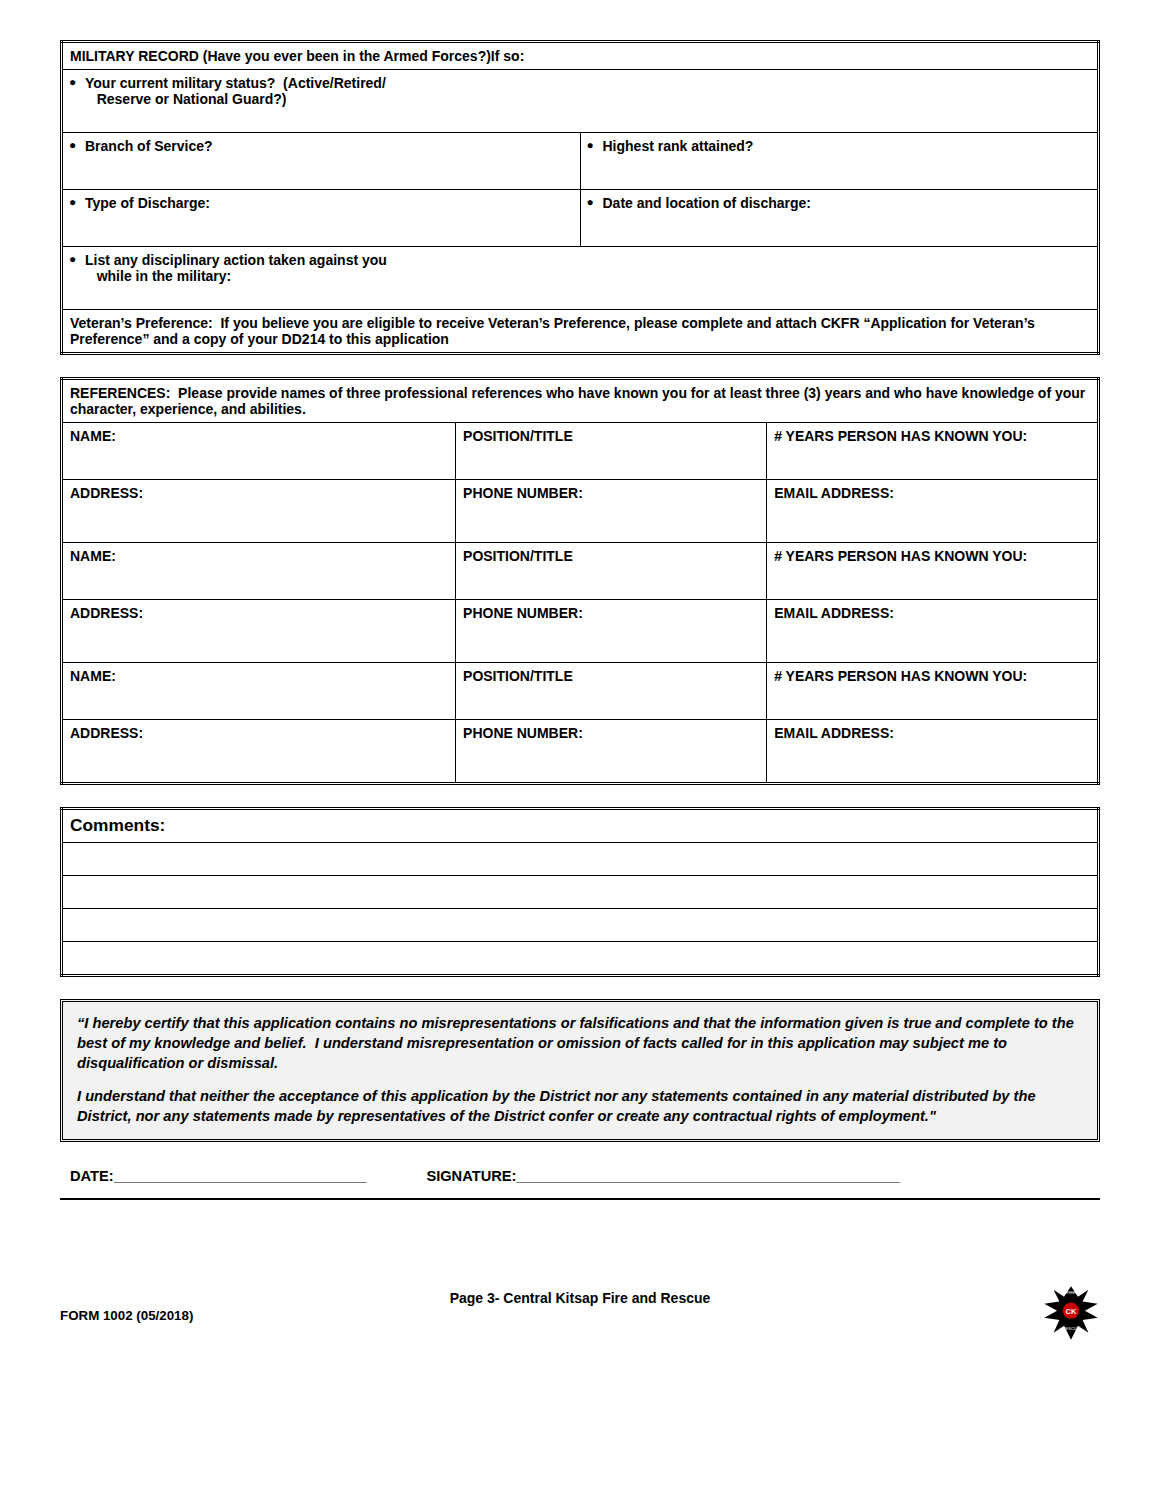| MILITARY RECORD (Have you ever been in the Armed Forces?)If so: |
| Your current military status? (Active/Retired/ Reserve or National Guard?) |
| Branch of Service? | Highest rank attained? |
| Type of Discharge: | Date and location of discharge: |
| List any disciplinary action taken against you while in the military: |
| Veteran’s Preference: If you believe you are eligible to receive Veteran’s Preference, please complete and attach CKFR “Application for Veteran’s Preference” and a copy of your DD214 to this application |
| REFERENCES: Please provide names of three professional references who have known you for at least three (3) years and who have knowledge of your character, experience, and abilities. |
| NAME: | POSITION/TITLE | # YEARS PERSON HAS KNOWN YOU: |
| ADDRESS: | PHONE NUMBER: | EMAIL ADDRESS: |
| NAME: | POSITION/TITLE | # YEARS PERSON HAS KNOWN YOU: |
| ADDRESS: | PHONE NUMBER: | EMAIL ADDRESS: |
| NAME: | POSITION/TITLE | # YEARS PERSON HAS KNOWN YOU: |
| ADDRESS: | PHONE NUMBER: | EMAIL ADDRESS: |
| Comments: |
“I hereby certify that this application contains no misrepresentations or falsifications and that the information given is true and complete to the best of my knowledge and belief. I understand misrepresentation or omission of facts called for in this application may subject me to disqualification or dismissal.
I understand that neither the acceptance of this application by the District nor any statements contained in any material distributed by the District, nor any statements made by representatives of the District confer or create any contractual rights of employment."
DATE:_______________________________ SIGNATURE:_______________________________________________
Page 3- Central Kitsap Fire and Rescue
FORM 1002 (05/2018)
CK FIRE RESCUE